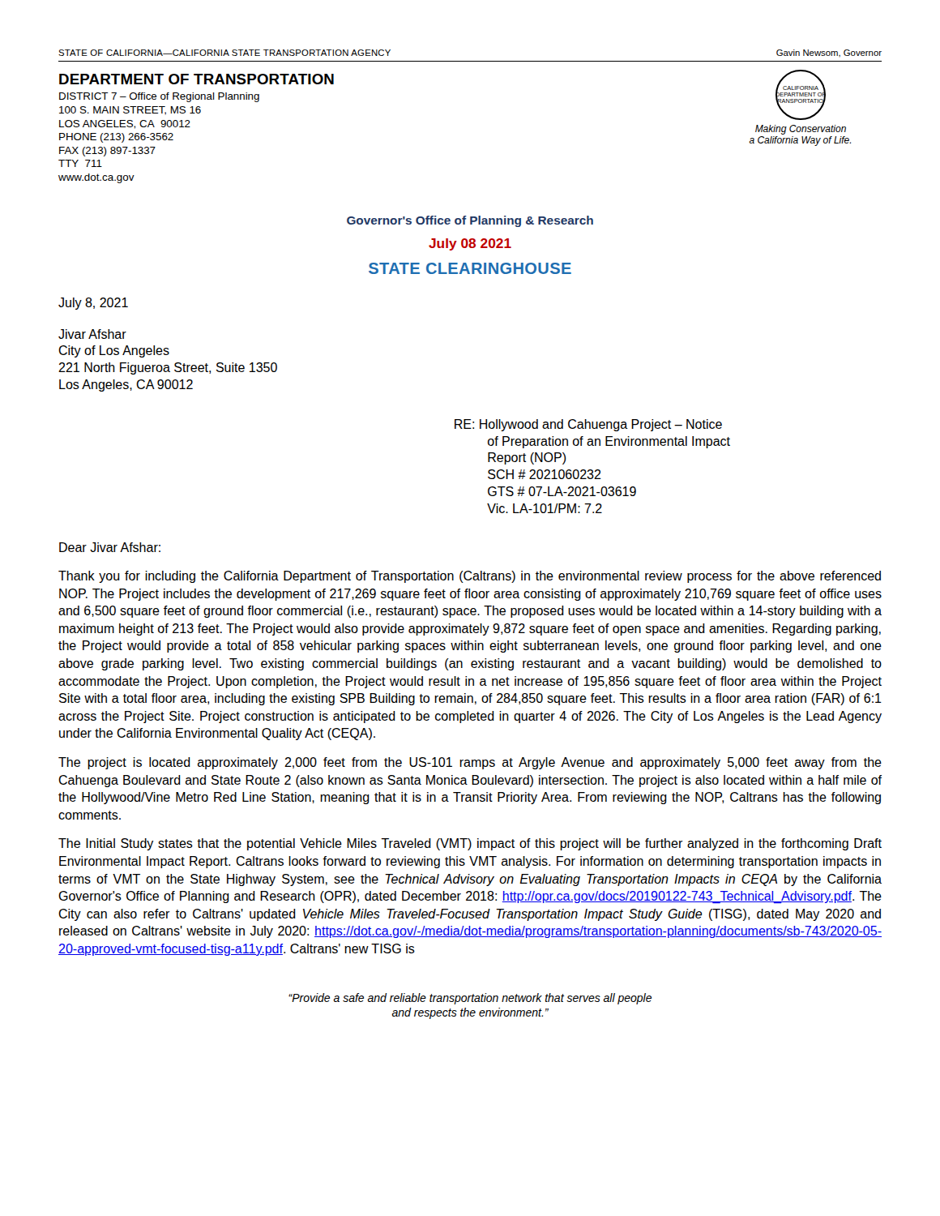STATE OF CALIFORNIA—CALIFORNIA STATE TRANSPORTATION AGENCY
Gavin Newsom, Governor
DEPARTMENT OF TRANSPORTATION
DISTRICT 7 – Office of Regional Planning
100 S. MAIN STREET, MS 16
LOS ANGELES, CA 90012
PHONE (213) 266-3562
FAX (213) 897-1337
TTY 711
www.dot.ca.gov
CALIFORNIA
DEPARTMENT OF
TRANSPORTATION
Making Conservation
a California Way of Life.
Governor's Office of Planning & Research
July 08 2021
STATE CLEARINGHOUSE
July 8, 2021
Jivar Afshar
City of Los Angeles
221 North Figueroa Street, Suite 1350
Los Angeles, CA 90012
RE: Hollywood and Cahuenga Project – Notice of Preparation of an Environmental Impact Report (NOP) SCH # 2021060232 GTS # 07-LA-2021-03619 Vic. LA-101/PM: 7.2
Dear Jivar Afshar:
Thank you for including the California Department of Transportation (Caltrans) in the environmental review process for the above referenced NOP. The Project includes the development of 217,269 square feet of floor area consisting of approximately 210,769 square feet of office uses and 6,500 square feet of ground floor commercial (i.e., restaurant) space. The proposed uses would be located within a 14-story building with a maximum height of 213 feet. The Project would also provide approximately 9,872 square feet of open space and amenities. Regarding parking, the Project would provide a total of 858 vehicular parking spaces within eight subterranean levels, one ground floor parking level, and one above grade parking level. Two existing commercial buildings (an existing restaurant and a vacant building) would be demolished to accommodate the Project. Upon completion, the Project would result in a net increase of 195,856 square feet of floor area within the Project Site with a total floor area, including the existing SPB Building to remain, of 284,850 square feet. This results in a floor area ration (FAR) of 6:1 across the Project Site. Project construction is anticipated to be completed in quarter 4 of 2026. The City of Los Angeles is the Lead Agency under the California Environmental Quality Act (CEQA).
The project is located approximately 2,000 feet from the US-101 ramps at Argyle Avenue and approximately 5,000 feet away from the Cahuenga Boulevard and State Route 2 (also known as Santa Monica Boulevard) intersection. The project is also located within a half mile of the Hollywood/Vine Metro Red Line Station, meaning that it is in a Transit Priority Area. From reviewing the NOP, Caltrans has the following comments.
The Initial Study states that the potential Vehicle Miles Traveled (VMT) impact of this project will be further analyzed in the forthcoming Draft Environmental Impact Report. Caltrans looks forward to reviewing this VMT analysis. For information on determining transportation impacts in terms of VMT on the State Highway System, see the Technical Advisory on Evaluating Transportation Impacts in CEQA by the California Governor's Office of Planning and Research (OPR), dated December 2018: http://opr.ca.gov/docs/20190122-743_Technical_Advisory.pdf. The City can also refer to Caltrans' updated Vehicle Miles Traveled-Focused Transportation Impact Study Guide (TISG), dated May 2020 and released on Caltrans' website in July 2020: https://dot.ca.gov/-/media/dot-media/programs/transportation-planning/documents/sb-743/2020-05-20-approved-vmt-focused-tisg-a11y.pdf. Caltrans' new TISG is
“Provide a safe and reliable transportation network that serves all people
and respects the environment.”